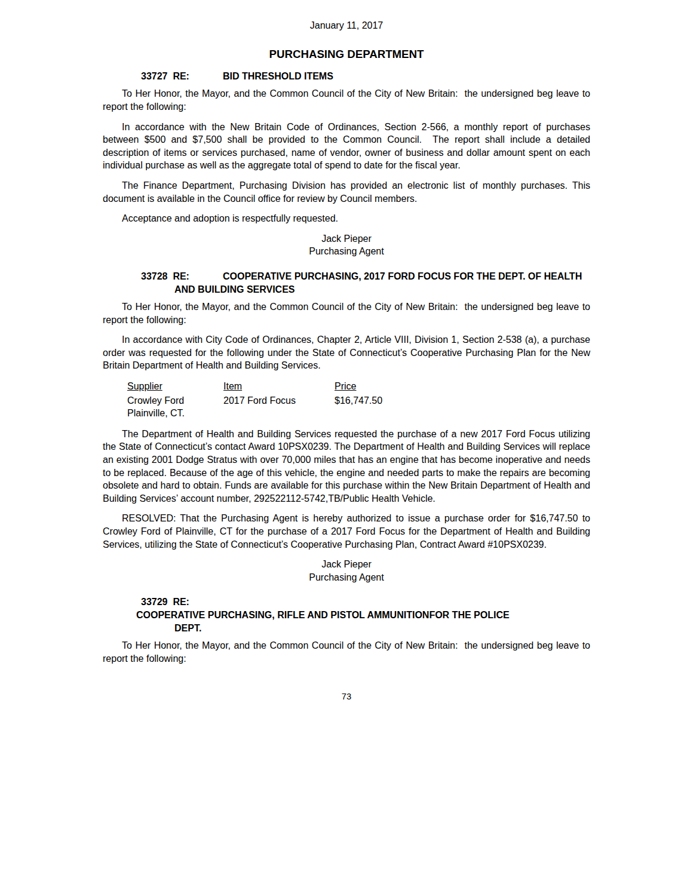January 11, 2017
PURCHASING DEPARTMENT
33727 RE: BID THRESHOLD ITEMS
To Her Honor, the Mayor, and the Common Council of the City of New Britain: the undersigned beg leave to report the following:
In accordance with the New Britain Code of Ordinances, Section 2-566, a monthly report of purchases between $500 and $7,500 shall be provided to the Common Council. The report shall include a detailed description of items or services purchased, name of vendor, owner of business and dollar amount spent on each individual purchase as well as the aggregate total of spend to date for the fiscal year.
The Finance Department, Purchasing Division has provided an electronic list of monthly purchases. This document is available in the Council office for review by Council members.
Acceptance and adoption is respectfully requested.
Jack Pieper Purchasing Agent
33728 RE: COOPERATIVE PURCHASING, 2017 FORD FOCUS FOR THE DEPT. OF HEALTH AND BUILDING SERVICES
To Her Honor, the Mayor, and the Common Council of the City of New Britain: the undersigned beg leave to report the following:
In accordance with City Code of Ordinances, Chapter 2, Article VIII, Division 1, Section 2-538 (a), a purchase order was requested for the following under the State of Connecticut’s Cooperative Purchasing Plan for the New Britain Department of Health and Building Services.
| Supplier | Item | Price |
| --- | --- | --- |
| Crowley Ford Plainville, CT. | 2017 Ford Focus | $16,747.50 |
The Department of Health and Building Services requested the purchase of a new 2017 Ford Focus utilizing the State of Connecticut’s contact Award 10PSX0239. The Department of Health and Building Services will replace an existing 2001 Dodge Stratus with over 70,000 miles that has an engine that has become inoperative and needs to be replaced. Because of the age of this vehicle, the engine and needed parts to make the repairs are becoming obsolete and hard to obtain. Funds are available for this purchase within the New Britain Department of Health and Building Services’ account number, 292522112-5742,TB/Public Health Vehicle.
RESOLVED: That the Purchasing Agent is hereby authorized to issue a purchase order for $16,747.50 to Crowley Ford of Plainville, CT for the purchase of a 2017 Ford Focus for the Department of Health and Building Services, utilizing the State of Connecticut’s Cooperative Purchasing Plan, Contract Award #10PSX0239.
Jack Pieper Purchasing Agent
33729 RE: COOPERATIVE PURCHASING, RIFLE AND PISTOL AMMUNITIONFOR THE POLICE DEPT.
To Her Honor, the Mayor, and the Common Council of the City of New Britain: the undersigned beg leave to report the following:
73